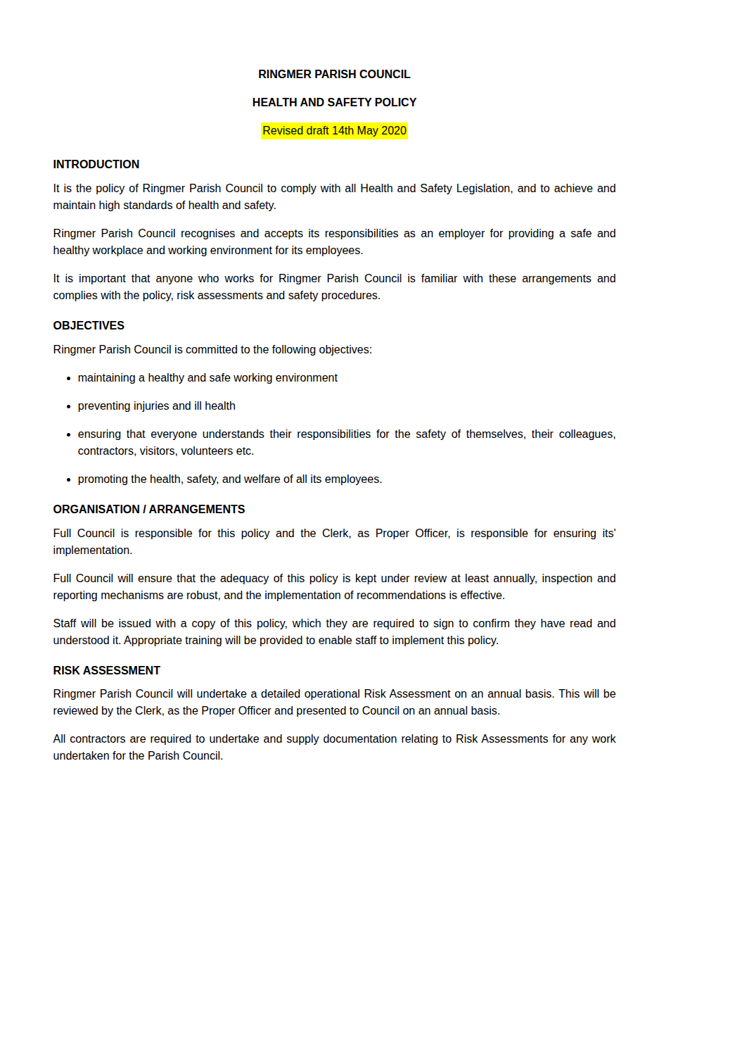Ringmer Parish Council
Health and Safety Policy
Revised draft 14th May 2020
Introduction
It is the policy of Ringmer Parish Council to comply with all Health and Safety Legislation, and to achieve and maintain high standards of health and safety.
Ringmer Parish Council recognises and accepts its responsibilities as an employer for providing a safe and healthy workplace and working environment for its employees.
It is important that anyone who works for Ringmer Parish Council is familiar with these arrangements and complies with the policy, risk assessments and safety procedures.
Objectives
Ringmer Parish Council is committed to the following objectives:
maintaining a healthy and safe working environment
preventing injuries and ill health
ensuring that everyone understands their responsibilities for the safety of themselves, their colleagues, contractors, visitors, volunteers etc.
promoting the health, safety, and welfare of all its employees.
Organisation / Arrangements
Full Council is responsible for this policy and the Clerk, as Proper Officer, is responsible for ensuring its' implementation.
Full Council will ensure that the adequacy of this policy is kept under review at least annually, inspection and reporting mechanisms are robust, and the implementation of recommendations is effective.
Staff will be issued with a copy of this policy, which they are required to sign to confirm they have read and understood it. Appropriate training will be provided to enable staff to implement this policy.
Risk Assessment
Ringmer Parish Council will undertake a detailed operational Risk Assessment on an annual basis. This will be reviewed by the Clerk, as the Proper Officer and presented to Council on an annual basis.
All contractors are required to undertake and supply documentation relating to Risk Assessments for any work undertaken for the Parish Council.